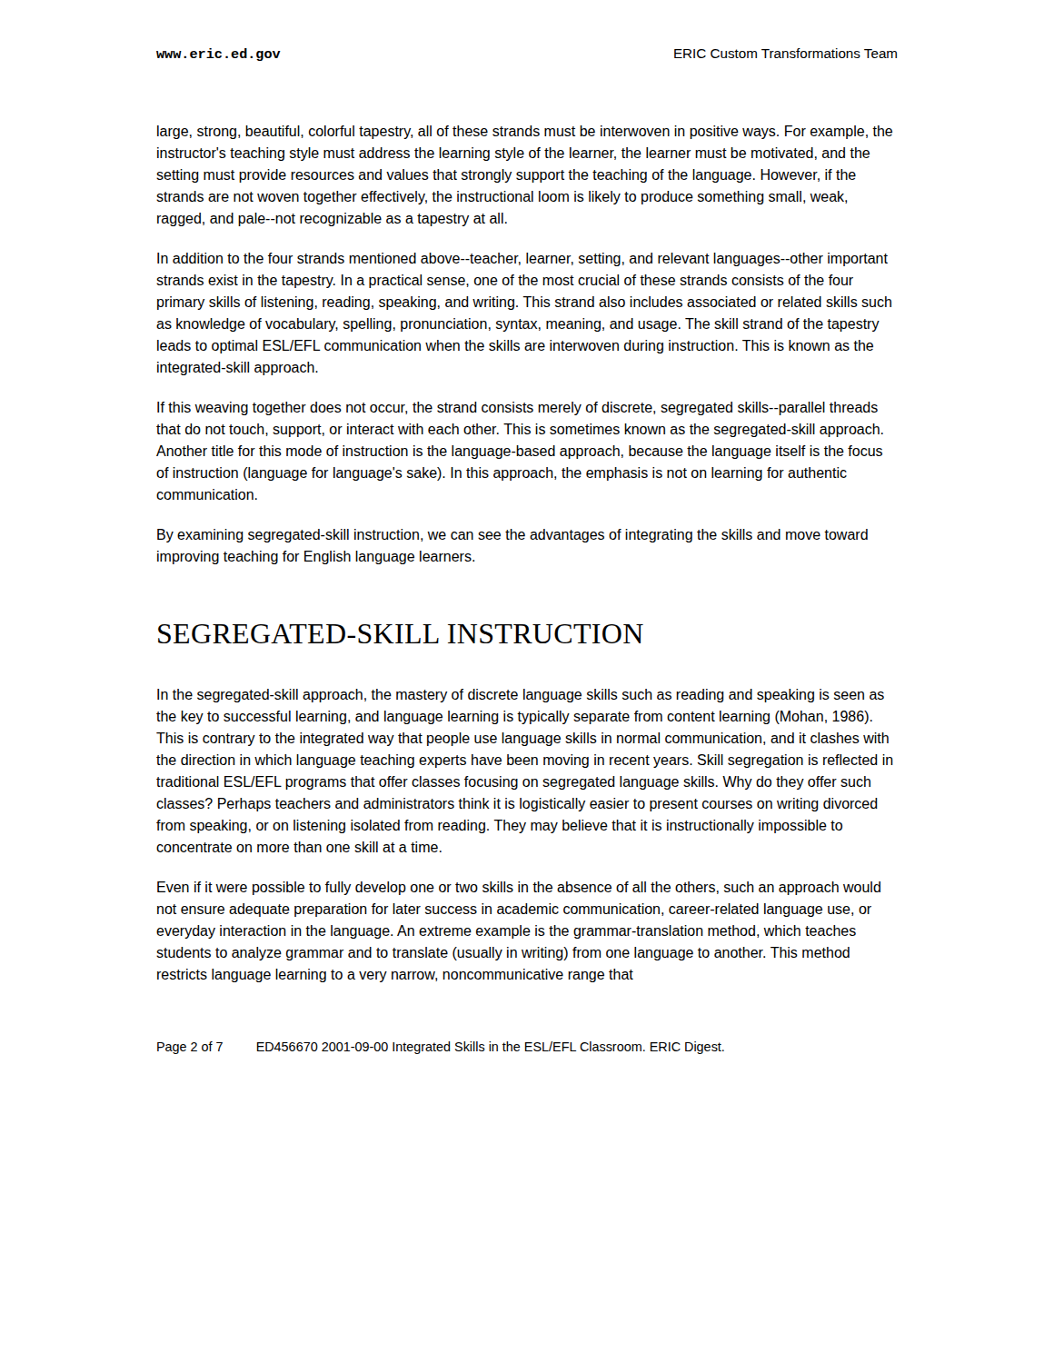www.eric.ed.gov ERIC Custom Transformations Team
large, strong, beautiful, colorful tapestry, all of these strands must be interwoven in positive ways. For example, the instructor's teaching style must address the learning style of the learner, the learner must be motivated, and the setting must provide resources and values that strongly support the teaching of the language. However, if the strands are not woven together effectively, the instructional loom is likely to produce something small, weak, ragged, and pale--not recognizable as a tapestry at all.
In addition to the four strands mentioned above--teacher, learner, setting, and relevant languages--other important strands exist in the tapestry. In a practical sense, one of the most crucial of these strands consists of the four primary skills of listening, reading, speaking, and writing. This strand also includes associated or related skills such as knowledge of vocabulary, spelling, pronunciation, syntax, meaning, and usage. The skill strand of the tapestry leads to optimal ESL/EFL communication when the skills are interwoven during instruction. This is known as the integrated-skill approach.
If this weaving together does not occur, the strand consists merely of discrete, segregated skills--parallel threads that do not touch, support, or interact with each other. This is sometimes known as the segregated-skill approach. Another title for this mode of instruction is the language-based approach, because the language itself is the focus of instruction (language for language's sake). In this approach, the emphasis is not on learning for authentic communication.
By examining segregated-skill instruction, we can see the advantages of integrating the skills and move toward improving teaching for English language learners.
SEGREGATED-SKILL INSTRUCTION
In the segregated-skill approach, the mastery of discrete language skills such as reading and speaking is seen as the key to successful learning, and language learning is typically separate from content learning (Mohan, 1986). This is contrary to the integrated way that people use language skills in normal communication, and it clashes with the direction in which language teaching experts have been moving in recent years. Skill segregation is reflected in traditional ESL/EFL programs that offer classes focusing on segregated language skills. Why do they offer such classes? Perhaps teachers and administrators think it is logistically easier to present courses on writing divorced from speaking, or on listening isolated from reading. They may believe that it is instructionally impossible to concentrate on more than one skill at a time.
Even if it were possible to fully develop one or two skills in the absence of all the others, such an approach would not ensure adequate preparation for later success in academic communication, career-related language use, or everyday interaction in the language. An extreme example is the grammar-translation method, which teaches students to analyze grammar and to translate (usually in writing) from one language to another. This method restricts language learning to a very narrow, noncommunicative range that
Page 2 of 7 ED456670 2001-09-00 Integrated Skills in the ESL/EFL Classroom. ERIC Digest.